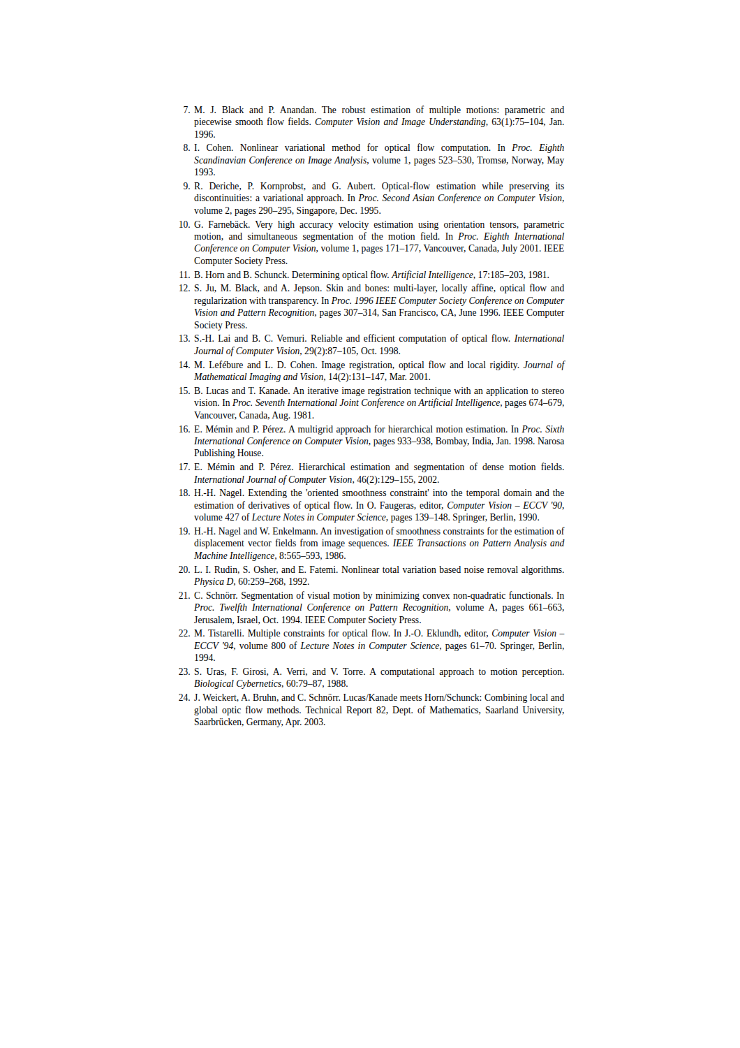7. M. J. Black and P. Anandan. The robust estimation of multiple motions: parametric and piecewise smooth flow fields. Computer Vision and Image Understanding, 63(1):75–104, Jan. 1996.
8. I. Cohen. Nonlinear variational method for optical flow computation. In Proc. Eighth Scandinavian Conference on Image Analysis, volume 1, pages 523–530, Tromsø, Norway, May 1993.
9. R. Deriche, P. Kornprobst, and G. Aubert. Optical-flow estimation while preserving its discontinuities: a variational approach. In Proc. Second Asian Conference on Computer Vision, volume 2, pages 290–295, Singapore, Dec. 1995.
10. G. Farnebäck. Very high accuracy velocity estimation using orientation tensors, parametric motion, and simultaneous segmentation of the motion field. In Proc. Eighth International Conference on Computer Vision, volume 1, pages 171–177, Vancouver, Canada, July 2001. IEEE Computer Society Press.
11. B. Horn and B. Schunck. Determining optical flow. Artificial Intelligence, 17:185–203, 1981.
12. S. Ju, M. Black, and A. Jepson. Skin and bones: multi-layer, locally affine, optical flow and regularization with transparency. In Proc. 1996 IEEE Computer Society Conference on Computer Vision and Pattern Recognition, pages 307–314, San Francisco, CA, June 1996. IEEE Computer Society Press.
13. S.-H. Lai and B. C. Vemuri. Reliable and efficient computation of optical flow. International Journal of Computer Vision, 29(2):87–105, Oct. 1998.
14. M. Lefébure and L. D. Cohen. Image registration, optical flow and local rigidity. Journal of Mathematical Imaging and Vision, 14(2):131–147, Mar. 2001.
15. B. Lucas and T. Kanade. An iterative image registration technique with an application to stereo vision. In Proc. Seventh International Joint Conference on Artificial Intelligence, pages 674–679, Vancouver, Canada, Aug. 1981.
16. E. Mémin and P. Pérez. A multigrid approach for hierarchical motion estimation. In Proc. Sixth International Conference on Computer Vision, pages 933–938, Bombay, India, Jan. 1998. Narosa Publishing House.
17. E. Mémin and P. Pérez. Hierarchical estimation and segmentation of dense motion fields. International Journal of Computer Vision, 46(2):129–155, 2002.
18. H.-H. Nagel. Extending the 'oriented smoothness constraint' into the temporal domain and the estimation of derivatives of optical flow. In O. Faugeras, editor, Computer Vision – ECCV '90, volume 427 of Lecture Notes in Computer Science, pages 139–148. Springer, Berlin, 1990.
19. H.-H. Nagel and W. Enkelmann. An investigation of smoothness constraints for the estimation of displacement vector fields from image sequences. IEEE Transactions on Pattern Analysis and Machine Intelligence, 8:565–593, 1986.
20. L. I. Rudin, S. Osher, and E. Fatemi. Nonlinear total variation based noise removal algorithms. Physica D, 60:259–268, 1992.
21. C. Schnörr. Segmentation of visual motion by minimizing convex non-quadratic functionals. In Proc. Twelfth International Conference on Pattern Recognition, volume A, pages 661–663, Jerusalem, Israel, Oct. 1994. IEEE Computer Society Press.
22. M. Tistarelli. Multiple constraints for optical flow. In J.-O. Eklundh, editor, Computer Vision – ECCV '94, volume 800 of Lecture Notes in Computer Science, pages 61–70. Springer, Berlin, 1994.
23. S. Uras, F. Girosi, A. Verri, and V. Torre. A computational approach to motion perception. Biological Cybernetics, 60:79–87, 1988.
24. J. Weickert, A. Bruhn, and C. Schnörr. Lucas/Kanade meets Horn/Schunck: Combining local and global optic flow methods. Technical Report 82, Dept. of Mathematics, Saarland University, Saarbrücken, Germany, Apr. 2003.